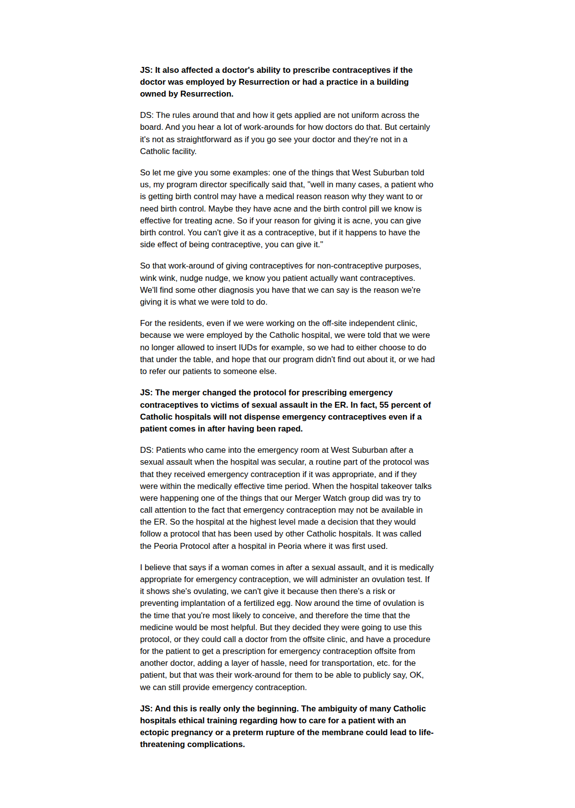JS: It also affected a doctor's ability to prescribe contraceptives if the doctor was employed by Resurrection or had a practice in a building owned by Resurrection.
DS: The rules around that and how it gets applied are not uniform across the board. And you hear a lot of work-arounds for how doctors do that. But certainly it's not as straightforward as if you go see your doctor and they're not in a Catholic facility.
So let me give you some examples: one of the things that West Suburban told us, my program director specifically said that, "well in many cases, a patient who is getting birth control may have a medical reason reason why they want to or need birth control. Maybe they have acne and the birth control pill we know is effective for treating acne. So if your reason for giving it is acne, you can give birth control. You can't give it as a contraceptive, but if it happens to have the side effect of being contraceptive, you can give it."
So that work-around of giving contraceptives for non-contraceptive purposes, wink wink, nudge nudge, we know you patient actually want contraceptives. We'll find some other diagnosis you have that we can say is the reason we're giving it is what we were told to do.
For the residents, even if we were working on the off-site independent clinic, because we were employed by the Catholic hospital, we were told that we were no longer allowed to insert IUDs for example, so we had to either choose to do that under the table, and hope that our program didn't find out about it, or we had to refer our patients to someone else.
JS: The merger changed the protocol for prescribing emergency contraceptives to victims of sexual assault in the ER. In fact, 55 percent of Catholic hospitals will not dispense emergency contraceptives even if a patient comes in after having been raped.
DS: Patients who came into the emergency room at West Suburban after a sexual assault when the hospital was secular, a routine part of the protocol was that they received emergency contraception if it was appropriate, and if they were within the medically effective time period. When the hospital takeover talks were happening one of the things that our Merger Watch group did was try to call attention to the fact that emergency contraception may not be available in the ER. So the hospital at the highest level made a decision that they would follow a protocol that has been used by other Catholic hospitals. It was called the Peoria Protocol after a hospital in Peoria where it was first used.
I believe that says if a woman comes in after a sexual assault, and it is medically appropriate for emergency contraception, we will administer an ovulation test. If it shows she's ovulating, we can't give it because then there's a risk or preventing implantation of a fertilized egg. Now around the time of ovulation is the time that you're most likely to conceive, and therefore the time that the medicine would be most helpful. But they decided they were going to use this protocol, or they could call a doctor from the offsite clinic, and have a procedure for the patient to get a prescription for emergency contraception offsite from another doctor, adding a layer of hassle, need for transportation, etc. for the patient, but that was their work-around for them to be able to publicly say, OK, we can still provide emergency contraception.
JS: And this is really only the beginning. The ambiguity of many Catholic hospitals ethical training regarding how to care for a patient with an ectopic pregnancy or a preterm rupture of the membrane could lead to life-threatening complications.